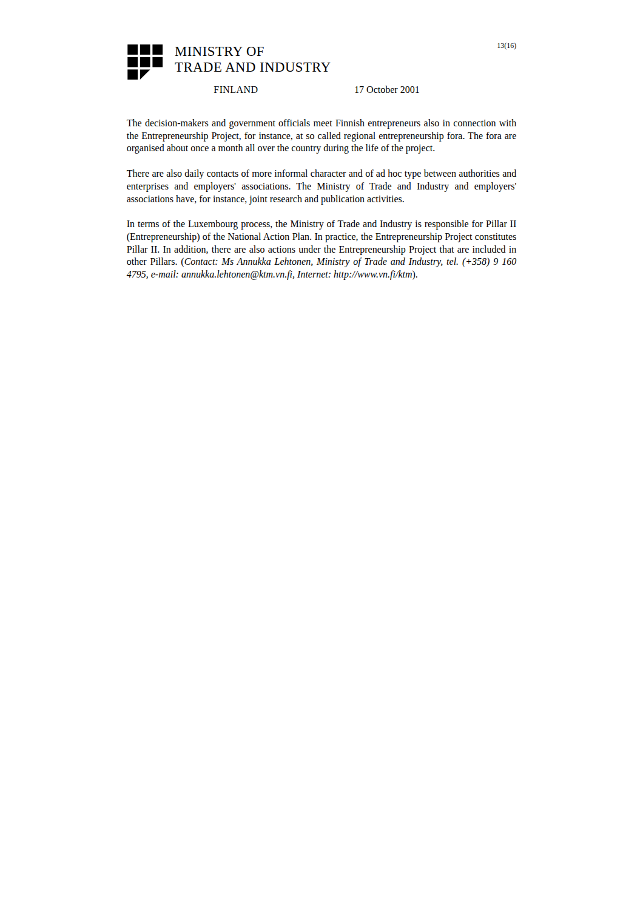13(16)
MINISTRY OF TRADE AND INDUSTRY
FINLAND 17 October 2001
The decision-makers and government officials meet Finnish entrepreneurs also in connection with the Entrepreneurship Project, for instance, at so called regional entrepreneurship fora. The fora are organised about once a month all over the country during the life of the project.
There are also daily contacts of more informal character and of ad hoc type between authorities and enterprises and employers' associations. The Ministry of Trade and Industry and employers' associations have, for instance, joint research and publication activities.
In terms of the Luxembourg process, the Ministry of Trade and Industry is responsible for Pillar II (Entrepreneurship) of the National Action Plan. In practice, the Entrepreneurship Project constitutes Pillar II. In addition, there are also actions under the Entrepreneurship Project that are included in other Pillars. (Contact: Ms Annukka Lehtonen, Ministry of Trade and Industry, tel. (+358) 9 160 4795, e-mail: annukka.lehtonen@ktm.vn.fi, Internet: http://www.vn.fi/ktm).